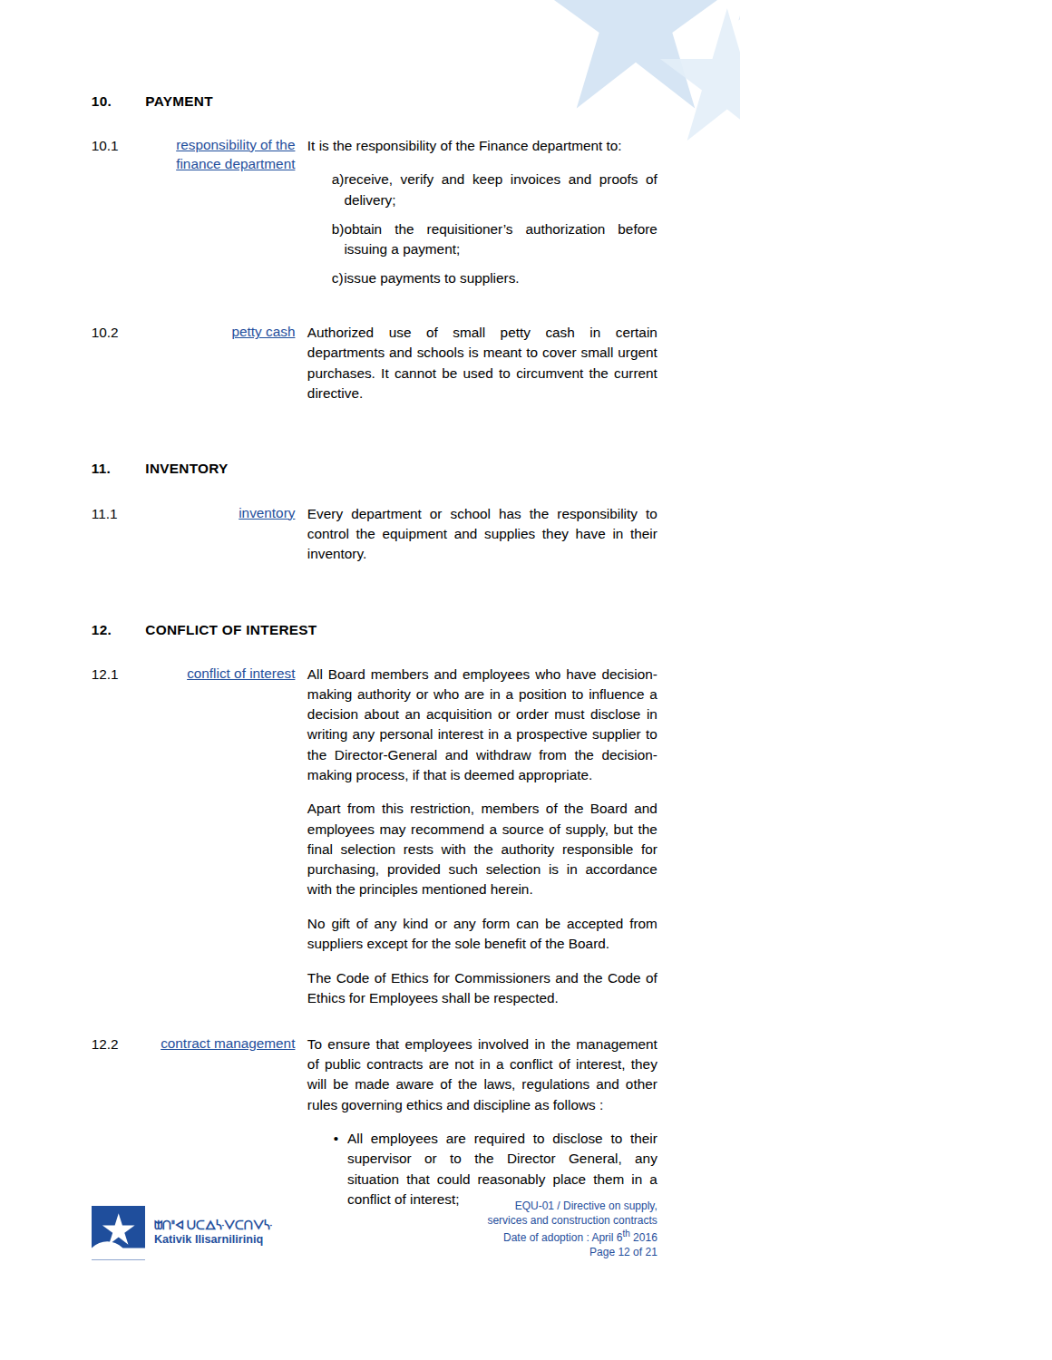10. PAYMENT
10.1
responsibility of the finance department
It is the responsibility of the Finance department to:
a) receive, verify and keep invoices and proofs of delivery;
b) obtain the requisitioner’s authorization before issuing a payment;
c) issue payments to suppliers.
10.2
petty cash
Authorized use of small petty cash in certain departments and schools is meant to cover small urgent purchases. It cannot be used to circumvent the current directive.
11. INVENTORY
11.1
inventory
Every department or school has the responsibility to control the equipment and supplies they have in their inventory.
12. CONFLICT OF INTEREST
12.1
conflict of interest
All Board members and employees who have decision-making authority or who are in a position to influence a decision about an acquisition or order must disclose in writing any personal interest in a prospective supplier to the Director-General and withdraw from the decision-making process, if that is deemed appropriate.
Apart from this restriction, members of the Board and employees may recommend a source of supply, but the final selection rests with the authority responsible for purchasing, provided such selection is in accordance with the principles mentioned herein.
No gift of any kind or any form can be accepted from suppliers except for the sole benefit of the Board.
The Code of Ethics for Commissioners and the Code of Ethics for Employees shall be respected.
12.2
contract management
To ensure that employees involved in the management of public contracts are not in a conflict of interest, they will be made aware of the laws, regulations and other rules governing ethics and discipline as follows :
•All employees are required to disclose to their supervisor or to the Director General, any situation that could reasonably place them in a conflict of interest;
ᗻᑎᐦᐊ ᑌᑕᐃᔃᐯᑕᑎᐯᔃ
Kativik Ilisarniliriniq
EQU-01 / Directive on supply,
services and construction contracts
Date of adoption : April 6th 2016
Page 12 of 21